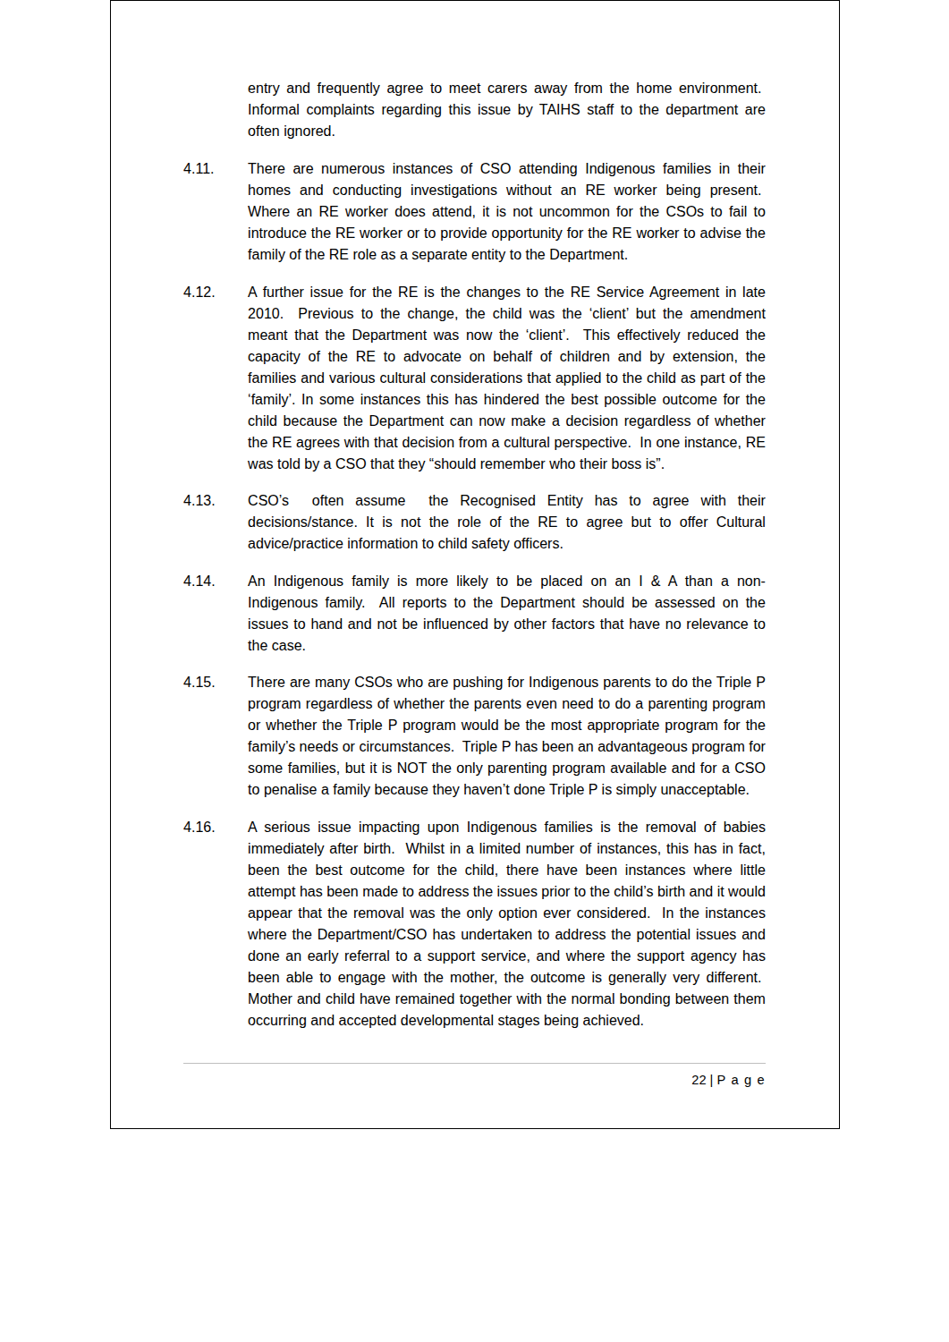entry and frequently agree to meet carers away from the home environment. Informal complaints regarding this issue by TAIHS staff to the department are often ignored.
4.11. There are numerous instances of CSO attending Indigenous families in their homes and conducting investigations without an RE worker being present. Where an RE worker does attend, it is not uncommon for the CSOs to fail to introduce the RE worker or to provide opportunity for the RE worker to advise the family of the RE role as a separate entity to the Department.
4.12. A further issue for the RE is the changes to the RE Service Agreement in late 2010. Previous to the change, the child was the ‘client’ but the amendment meant that the Department was now the ‘client’. This effectively reduced the capacity of the RE to advocate on behalf of children and by extension, the families and various cultural considerations that applied to the child as part of the ‘family’. In some instances this has hindered the best possible outcome for the child because the Department can now make a decision regardless of whether the RE agrees with that decision from a cultural perspective. In one instance, RE was told by a CSO that they “should remember who their boss is”.
4.13. CSO’s often assume the Recognised Entity has to agree with their decisions/stance. It is not the role of the RE to agree but to offer Cultural advice/practice information to child safety officers.
4.14. An Indigenous family is more likely to be placed on an I & A than a non-Indigenous family. All reports to the Department should be assessed on the issues to hand and not be influenced by other factors that have no relevance to the case.
4.15. There are many CSOs who are pushing for Indigenous parents to do the Triple P program regardless of whether the parents even need to do a parenting program or whether the Triple P program would be the most appropriate program for the family’s needs or circumstances. Triple P has been an advantageous program for some families, but it is NOT the only parenting program available and for a CSO to penalise a family because they haven’t done Triple P is simply unacceptable.
4.16. A serious issue impacting upon Indigenous families is the removal of babies immediately after birth. Whilst in a limited number of instances, this has in fact, been the best outcome for the child, there have been instances where little attempt has been made to address the issues prior to the child’s birth and it would appear that the removal was the only option ever considered. In the instances where the Department/CSO has undertaken to address the potential issues and done an early referral to a support service, and where the support agency has been able to engage with the mother, the outcome is generally very different. Mother and child have remained together with the normal bonding between them occurring and accepted developmental stages being achieved.
22 | P a g e